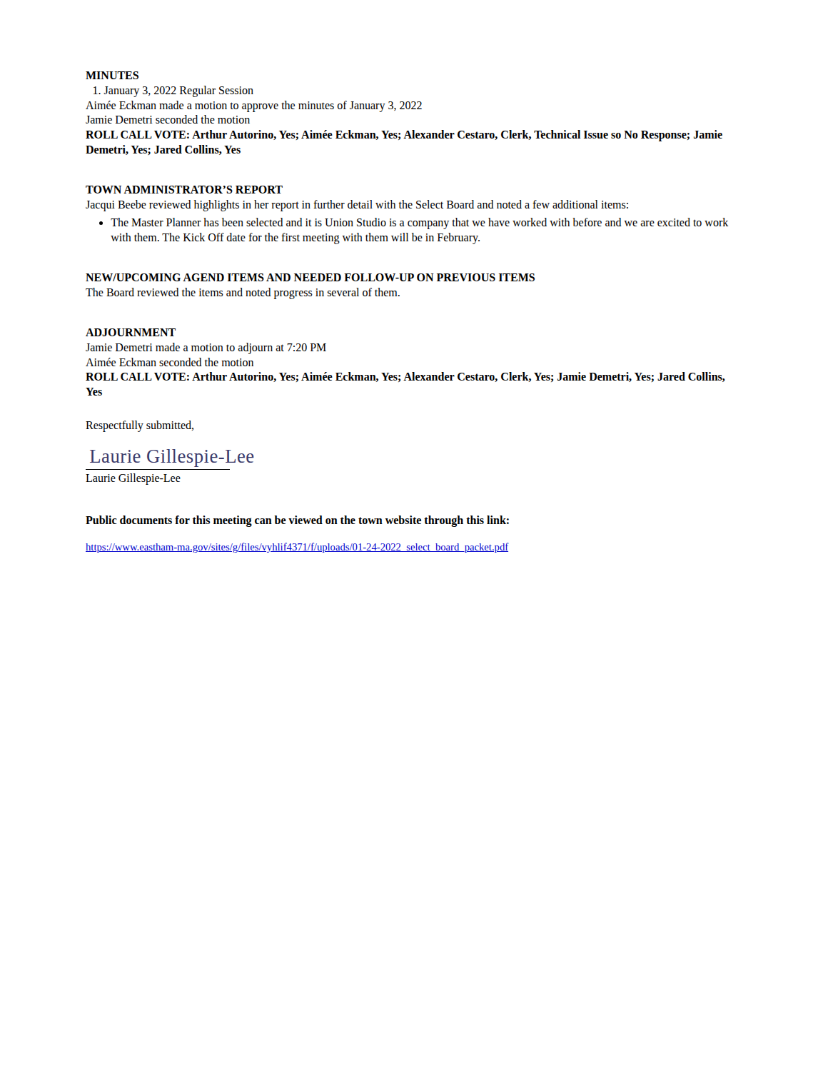MINUTES
January 3, 2022 Regular Session
Aimée Eckman made a motion to approve the minutes of January 3, 2022
Jamie Demetri seconded the motion
ROLL CALL VOTE: Arthur Autorino, Yes; Aimée Eckman, Yes; Alexander Cestaro, Clerk, Technical Issue so No Response; Jamie Demetri, Yes; Jared Collins, Yes
TOWN ADMINISTRATOR’S REPORT
Jacqui Beebe reviewed highlights in her report in further detail with the Select Board and noted a few additional items:
The Master Planner has been selected and it is Union Studio is a company that we have worked with before and we are excited to work with them. The Kick Off date for the first meeting with them will be in February.
NEW/UPCOMING AGEND ITEMS AND NEEDED FOLLOW-UP ON PREVIOUS ITEMS
The Board reviewed the items and noted progress in several of them.
ADJOURNMENT
Jamie Demetri made a motion to adjourn at 7:20 PM
Aimée Eckman seconded the motion
ROLL CALL VOTE: Arthur Autorino, Yes; Aimée Eckman, Yes; Alexander Cestaro, Clerk, Yes; Jamie Demetri, Yes; Jared Collins, Yes
Respectfully submitted,
Laurie Gillespie-Lee
Laurie Gillespie-Lee
Public documents for this meeting can be viewed on the town website through this link:
https://www.eastham-ma.gov/sites/g/files/vyhlif4371/f/uploads/01-24-2022_select_board_packet.pdf